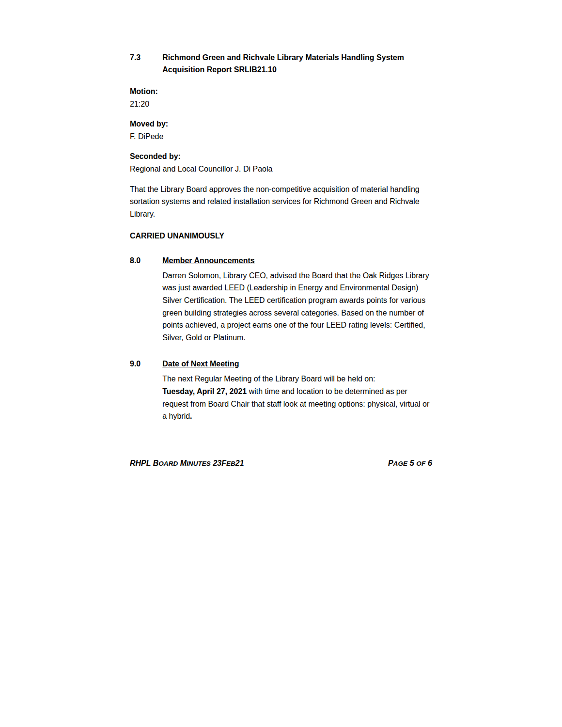7.3
Richmond Green and Richvale Library Materials Handling System Acquisition Report SRLIB21.10
Motion:
21:20
Moved by:
F. DiPede
Seconded by:
Regional and Local Councillor J. Di Paola
That the Library Board approves the non-competitive acquisition of material handling sortation systems and related installation services for Richmond Green and Richvale Library.
CARRIED UNANIMOUSLY
8.0
Member Announcements
Darren Solomon, Library CEO, advised the Board that the Oak Ridges Library was just awarded LEED (Leadership in Energy and Environmental Design) Silver Certification. The LEED certification program awards points for various green building strategies across several categories. Based on the number of points achieved, a project earns one of the four LEED rating levels: Certified, Silver, Gold or Platinum.
9.0
Date of Next Meeting
The next Regular Meeting of the Library Board will be held on:
Tuesday, April 27, 2021 with time and location to be determined as per request from Board Chair that staff look at meeting options: physical, virtual or a hybrid.
RHPL BOARD MINUTES 23FEB21
PAGE 5 OF 6